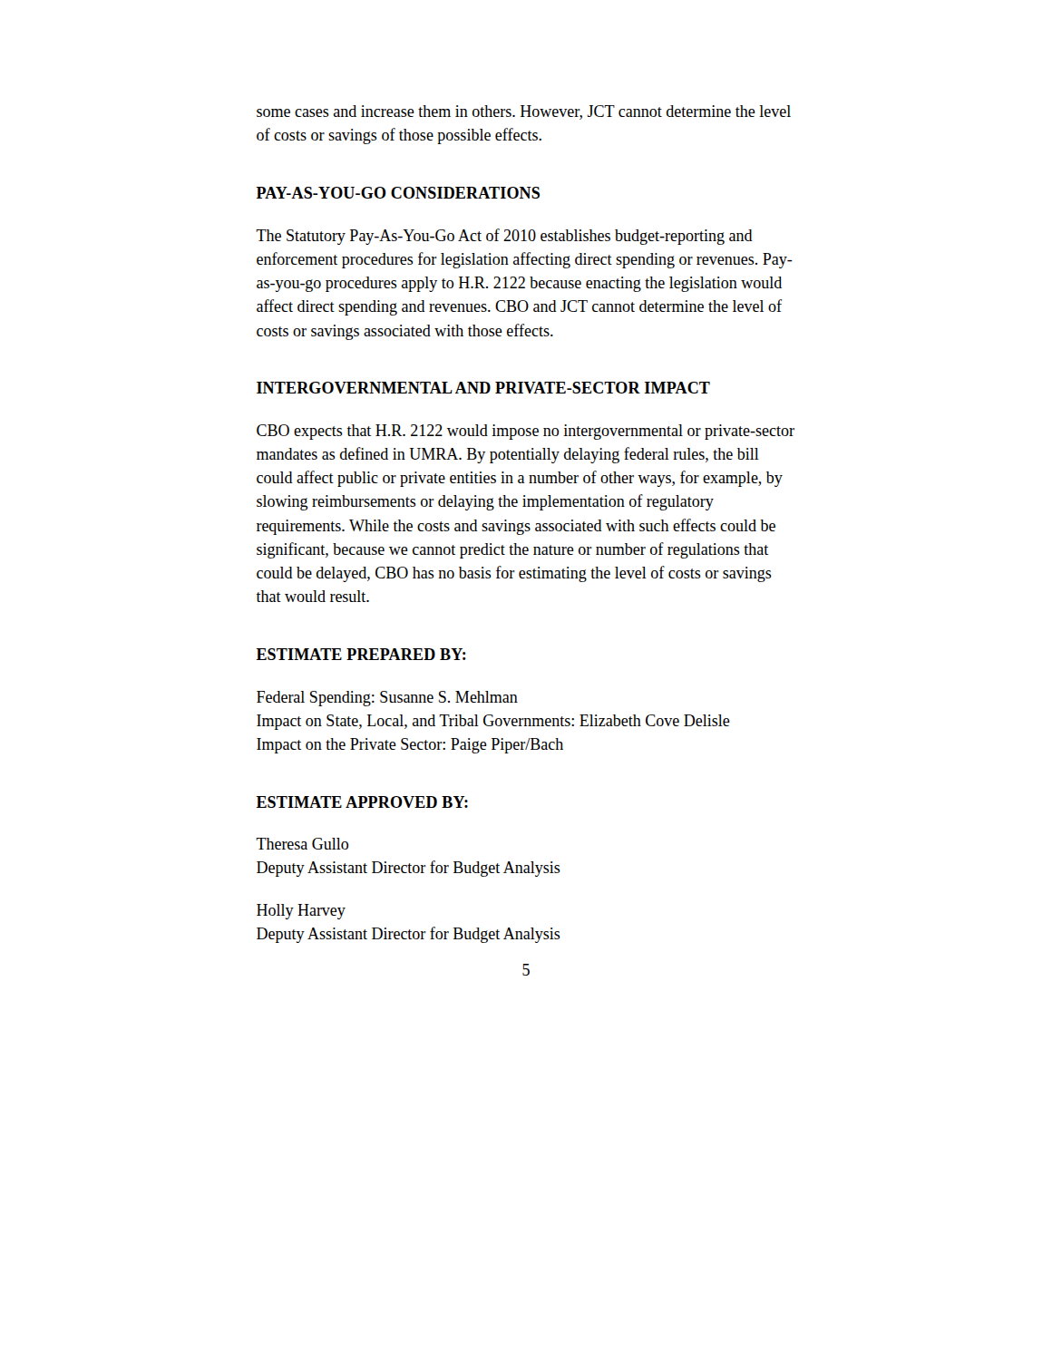some cases and increase them in others. However, JCT cannot determine the level of costs or savings of those possible effects.
PAY-AS-YOU-GO CONSIDERATIONS
The Statutory Pay-As-You-Go Act of 2010 establishes budget-reporting and enforcement procedures for legislation affecting direct spending or revenues. Pay-as-you-go procedures apply to H.R. 2122 because enacting the legislation would affect direct spending and revenues. CBO and JCT cannot determine the level of costs or savings associated with those effects.
INTERGOVERNMENTAL AND PRIVATE-SECTOR IMPACT
CBO expects that H.R. 2122 would impose no intergovernmental or private-sector mandates as defined in UMRA. By potentially delaying federal rules, the bill could affect public or private entities in a number of other ways, for example, by slowing reimbursements or delaying the implementation of regulatory requirements. While the costs and savings associated with such effects could be significant, because we cannot predict the nature or number of regulations that could be delayed, CBO has no basis for estimating the level of costs or savings that would result.
ESTIMATE PREPARED BY:
Federal Spending: Susanne S. Mehlman
Impact on State, Local, and Tribal Governments: Elizabeth Cove Delisle
Impact on the Private Sector: Paige Piper/Bach
ESTIMATE APPROVED BY:
Theresa Gullo
Deputy Assistant Director for Budget Analysis
Holly Harvey
Deputy Assistant Director for Budget Analysis
5